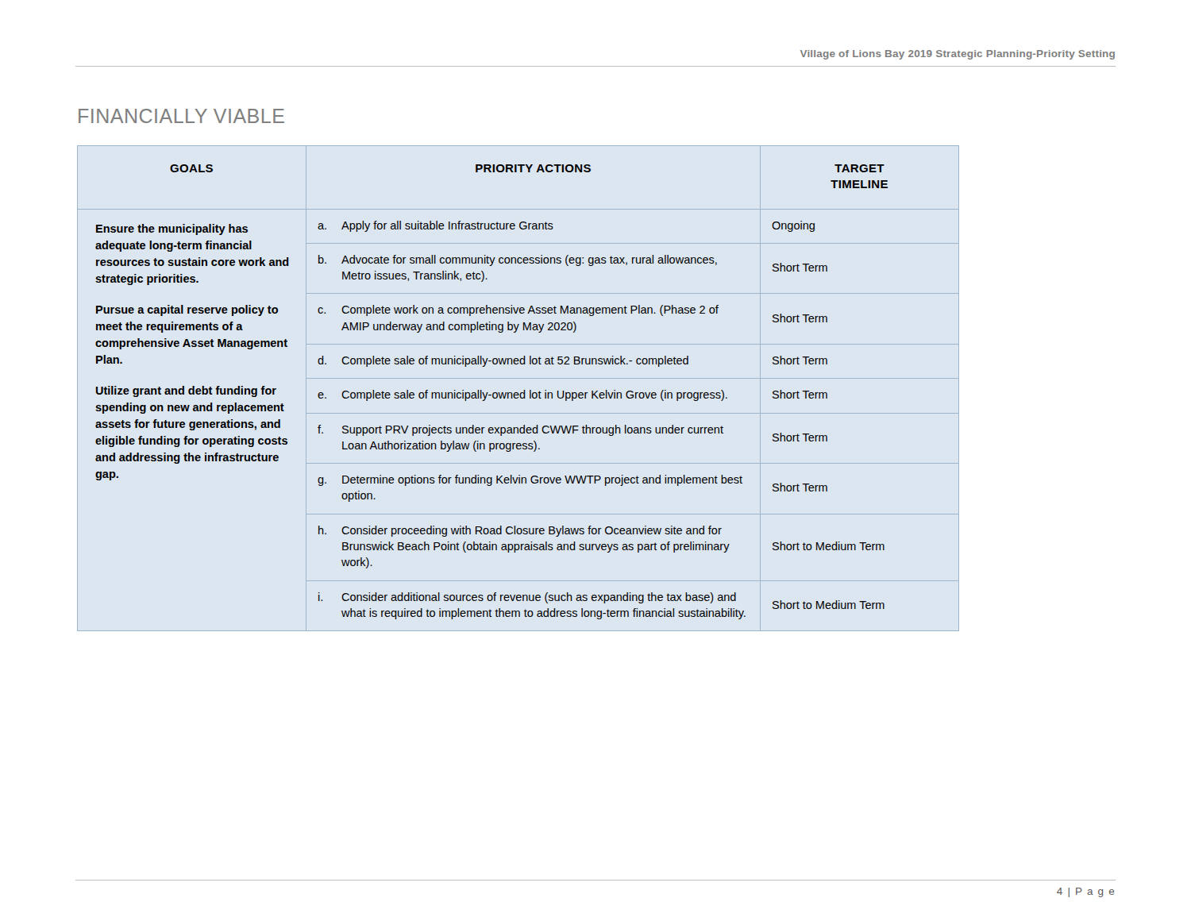Village of Lions Bay 2019 Strategic Planning-Priority Setting
FINANCIALLY VIABLE
| GOALS | PRIORITY ACTIONS | TARGET TIMELINE |
| --- | --- | --- |
| Ensure the municipality has adequate long-term financial resources to sustain core work and strategic priorities. Pursue a capital reserve policy to meet the requirements of a comprehensive Asset Management Plan. Utilize grant and debt funding for spending on new and replacement assets for future generations, and eligible funding for operating costs and addressing the infrastructure gap. | a. Apply for all suitable Infrastructure Grants | Ongoing |
| b. Advocate for small community concessions (eg: gas tax, rural allowances, Metro issues, Translink, etc). | Short Term |
| c. Complete work on a comprehensive Asset Management Plan. (Phase 2 of AMIP underway and completing by May 2020) | Short Term |
| d. Complete sale of municipally-owned lot at 52 Brunswick.- completed | Short Term |
| e. Complete sale of municipally-owned lot in Upper Kelvin Grove (in progress). | Short Term |
| f. Support PRV projects under expanded CWWF through loans under current Loan Authorization bylaw (in progress). | Short Term |
| g. Determine options for funding Kelvin Grove WWTP project and implement best option. | Short Term |
| h. Consider proceeding with Road Closure Bylaws for Oceanview site and for Brunswick Beach Point (obtain appraisals and surveys as part of preliminary work). | Short to Medium Term |
| i. Consider additional sources of revenue (such as expanding the tax base) and what is required to implement them to address long-term financial sustainability. | Short to Medium Term |
4 | P a g e